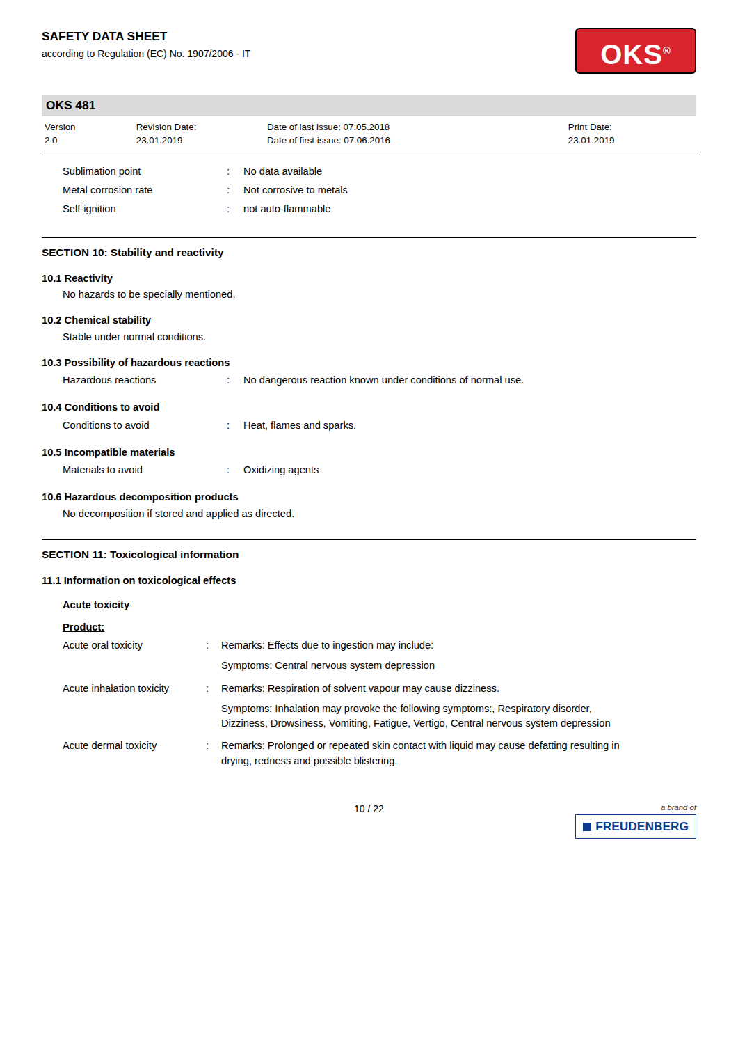SAFETY DATA SHEET
according to Regulation (EC) No. 1907/2006 - IT
OKS®
OKS 481
| Version 2.0 | Revision Date: 23.01.2019 | Date of last issue: 07.05.2018 Date of first issue: 07.06.2016 | Print Date: 23.01.2019 |
| Sublimation point | : | No data available |
| Metal corrosion rate | : | Not corrosive to metals |
| Self-ignition | : | not auto-flammable |
SECTION 10: Stability and reactivity
10.1 Reactivity
No hazards to be specially mentioned.
10.2 Chemical stability
Stable under normal conditions.
10.3 Possibility of hazardous reactions
| Hazardous reactions | : | No dangerous reaction known under conditions of normal use. |
10.4 Conditions to avoid
| Conditions to avoid | : | Heat, flames and sparks. |
10.5 Incompatible materials
| Materials to avoid | : | Oxidizing agents |
10.6 Hazardous decomposition products
No decomposition if stored and applied as directed.
SECTION 11: Toxicological information
11.1 Information on toxicological effects
Acute toxicity
Product:
| Acute oral toxicity | : | Remarks: Effects due to ingestion may include: Symptoms: Central nervous system depression |
| Acute inhalation toxicity | : | Remarks: Respiration of solvent vapour may cause dizziness. Symptoms: Inhalation may provoke the following symptoms:, Respiratory disorder, Dizziness, Drowsiness, Vomiting, Fatigue, Vertigo, Central nervous system depression |
| Acute dermal toxicity | : | Remarks: Prolonged or repeated skin contact with liquid may cause defatting resulting in drying, redness and possible blistering. |
10 / 22
a brand of
FREUDENBERG